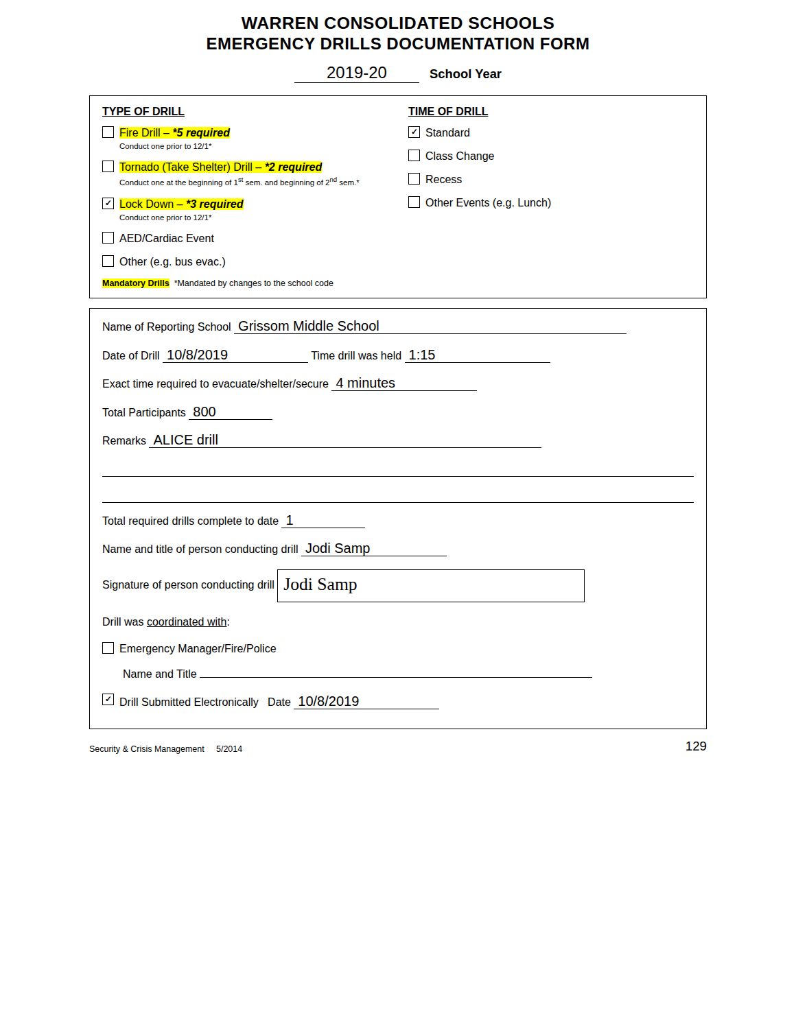WARREN CONSOLIDATED SCHOOLS
EMERGENCY DRILLS DOCUMENTATION FORM
2019-20 School Year
TYPE OF DRILL
Fire Drill – *5 required Conduct one prior to 12/1*
Tornado (Take Shelter) Drill – *2 required Conduct one at the beginning of 1st sem. and beginning of 2nd sem.*
✓
Lock Down – *3 required Conduct one prior to 12/1*
AED/Cardiac Event
Other (e.g. bus evac.)
Mandatory Drills *Mandated by changes to the school code
TIME OF DRILL
✓
Standard
Class Change
Recess
Other Events (e.g. Lunch)
Name of Reporting School Grissom Middle School
Date of Drill 10/8/2019 Time drill was held 1:15
Exact time required to evacuate/shelter/secure 4 minutes
Total Participants 800
Remarks ALICE drill
Total required drills complete to date 1
Name and title of person conducting drill Jodi Samp
Signature of person conducting drill Jodi Samp
Drill was coordinated with:
Emergency Manager/Fire/Police
Name and Title
✓
Drill Submitted Electronically Date 10/8/2019
Security & Crisis Management 5/2014
129